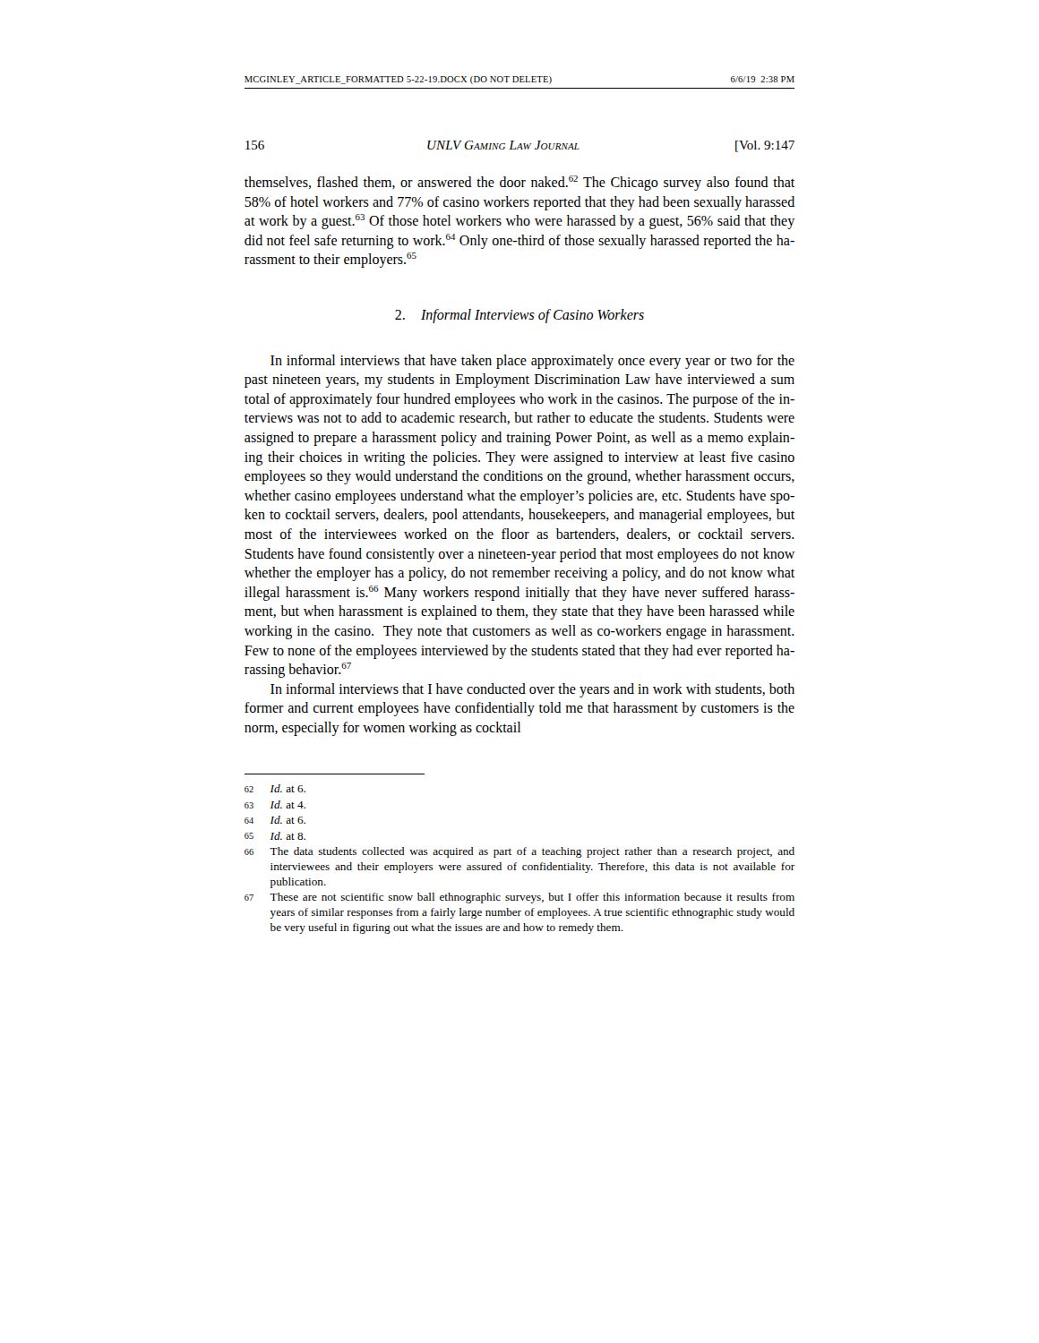McGinley_Article_Formatted 5-22-19.docx (Do Not Delete)
6/6/19 2:38 PM
156
UNLV Gaming Law Journal
[Vol. 9:147
themselves, flashed them, or answered the door naked.62 The Chicago survey also found that 58% of hotel workers and 77% of casino workers reported that they had been sexually harassed at work by a guest.63 Of those hotel workers who were harassed by a guest, 56% said that they did not feel safe returning to work.64 Only one-third of those sexually harassed reported the harassment to their employers.65
2. Informal Interviews of Casino Workers
In informal interviews that have taken place approximately once every year or two for the past nineteen years, my students in Employment Discrimination Law have interviewed a sum total of approximately four hundred employees who work in the casinos. The purpose of the interviews was not to add to academic research, but rather to educate the students. Students were assigned to prepare a harassment policy and training Power Point, as well as a memo explaining their choices in writing the policies. They were assigned to interview at least five casino employees so they would understand the conditions on the ground, whether harassment occurs, whether casino employees understand what the employer’s policies are, etc. Students have spoken to cocktail servers, dealers, pool attendants, housekeepers, and managerial employees, but most of the interviewees worked on the floor as bartenders, dealers, or cocktail servers. Students have found consistently over a nineteen-year period that most employees do not know whether the employer has a policy, do not remember receiving a policy, and do not know what illegal harassment is.66 Many workers respond initially that they have never suffered harassment, but when harassment is explained to them, they state that they have been harassed while working in the casino. They note that customers as well as co-workers engage in harassment. Few to none of the employees interviewed by the students stated that they had ever reported harassing behavior.67
In informal interviews that I have conducted over the years and in work with students, both former and current employees have confidentially told me that harassment by customers is the norm, especially for women working as cocktail
62
Id. at 6.
63
Id. at 4.
64
Id. at 6.
65
Id. at 8.
66
The data students collected was acquired as part of a teaching project rather than a research project, and interviewees and their employers were assured of confidentiality. Therefore, this data is not available for publication.
67
These are not scientific snow ball ethnographic surveys, but I offer this information because it results from years of similar responses from a fairly large number of employees. A true scientific ethnographic study would be very useful in figuring out what the issues are and how to remedy them.